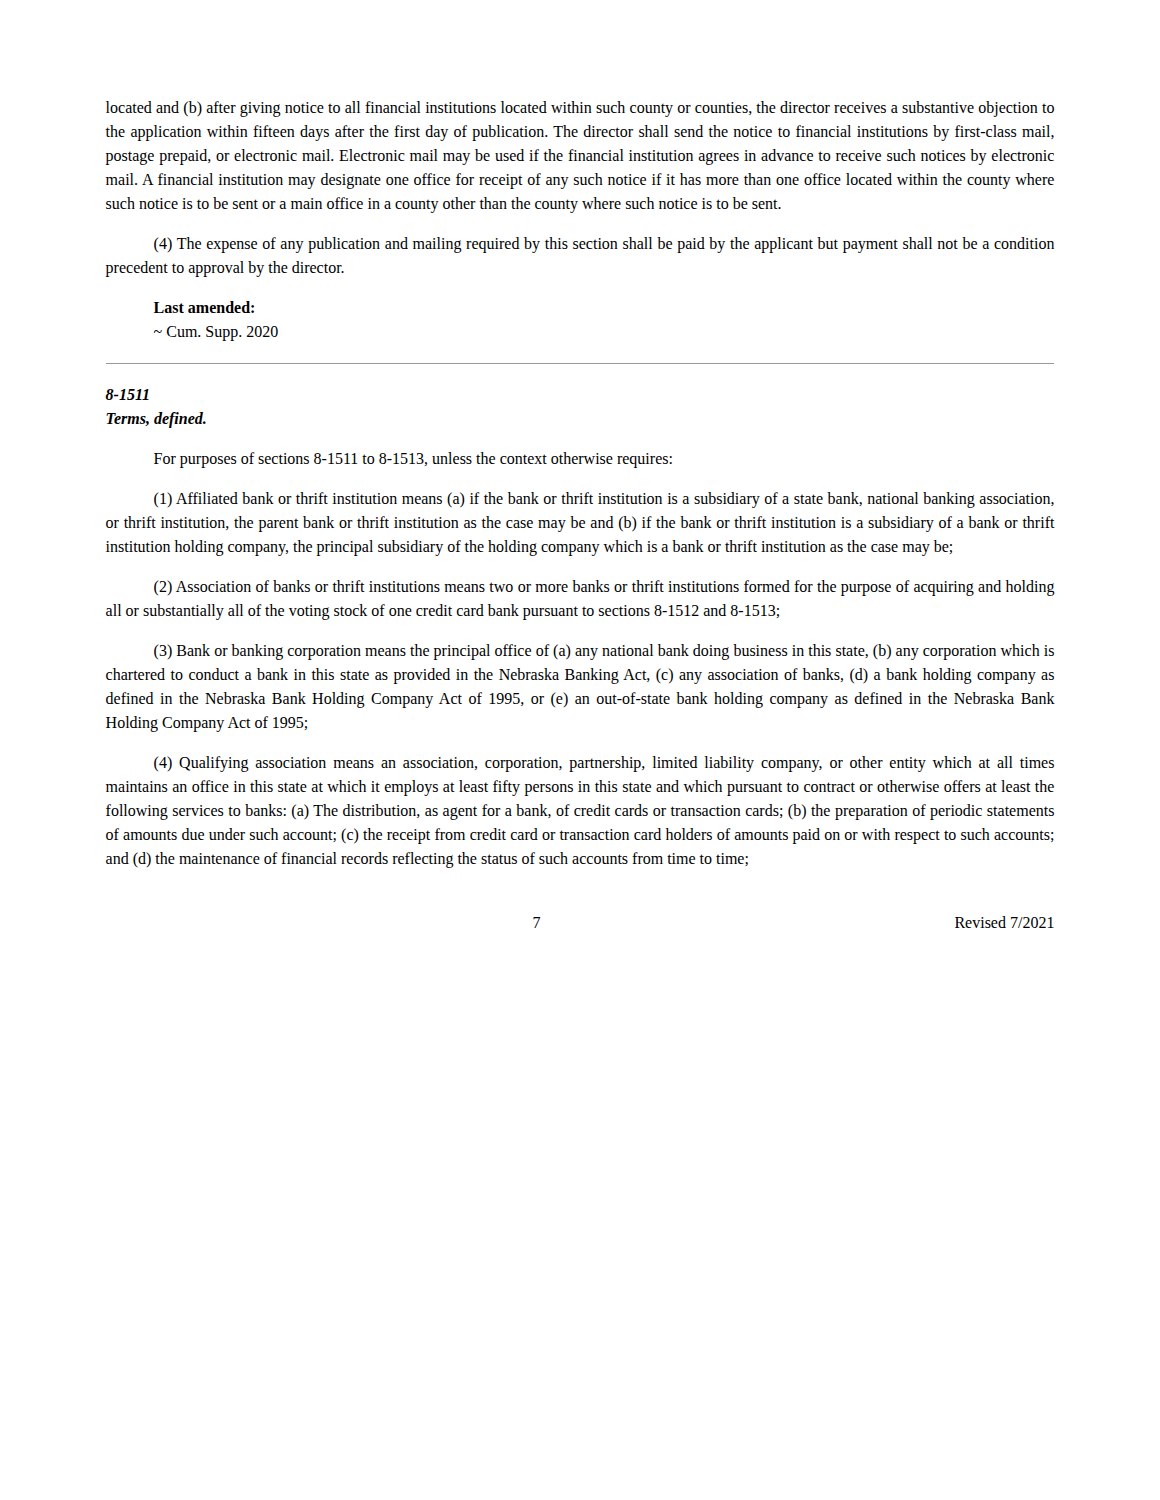located and (b) after giving notice to all financial institutions located within such county or counties, the director receives a substantive objection to the application within fifteen days after the first day of publication. The director shall send the notice to financial institutions by first-class mail, postage prepaid, or electronic mail. Electronic mail may be used if the financial institution agrees in advance to receive such notices by electronic mail. A financial institution may designate one office for receipt of any such notice if it has more than one office located within the county where such notice is to be sent or a main office in a county other than the county where such notice is to be sent.
(4) The expense of any publication and mailing required by this section shall be paid by the applicant but payment shall not be a condition precedent to approval by the director.
Last amended:
~ Cum. Supp. 2020
8-1511
Terms, defined.
For purposes of sections 8-1511 to 8-1513, unless the context otherwise requires:
(1) Affiliated bank or thrift institution means (a) if the bank or thrift institution is a subsidiary of a state bank, national banking association, or thrift institution, the parent bank or thrift institution as the case may be and (b) if the bank or thrift institution is a subsidiary of a bank or thrift institution holding company, the principal subsidiary of the holding company which is a bank or thrift institution as the case may be;
(2) Association of banks or thrift institutions means two or more banks or thrift institutions formed for the purpose of acquiring and holding all or substantially all of the voting stock of one credit card bank pursuant to sections 8-1512 and 8-1513;
(3) Bank or banking corporation means the principal office of (a) any national bank doing business in this state, (b) any corporation which is chartered to conduct a bank in this state as provided in the Nebraska Banking Act, (c) any association of banks, (d) a bank holding company as defined in the Nebraska Bank Holding Company Act of 1995, or (e) an out-of-state bank holding company as defined in the Nebraska Bank Holding Company Act of 1995;
(4) Qualifying association means an association, corporation, partnership, limited liability company, or other entity which at all times maintains an office in this state at which it employs at least fifty persons in this state and which pursuant to contract or otherwise offers at least the following services to banks: (a) The distribution, as agent for a bank, of credit cards or transaction cards; (b) the preparation of periodic statements of amounts due under such account; (c) the receipt from credit card or transaction card holders of amounts paid on or with respect to such accounts; and (d) the maintenance of financial records reflecting the status of such accounts from time to time;
7 Revised 7/2021